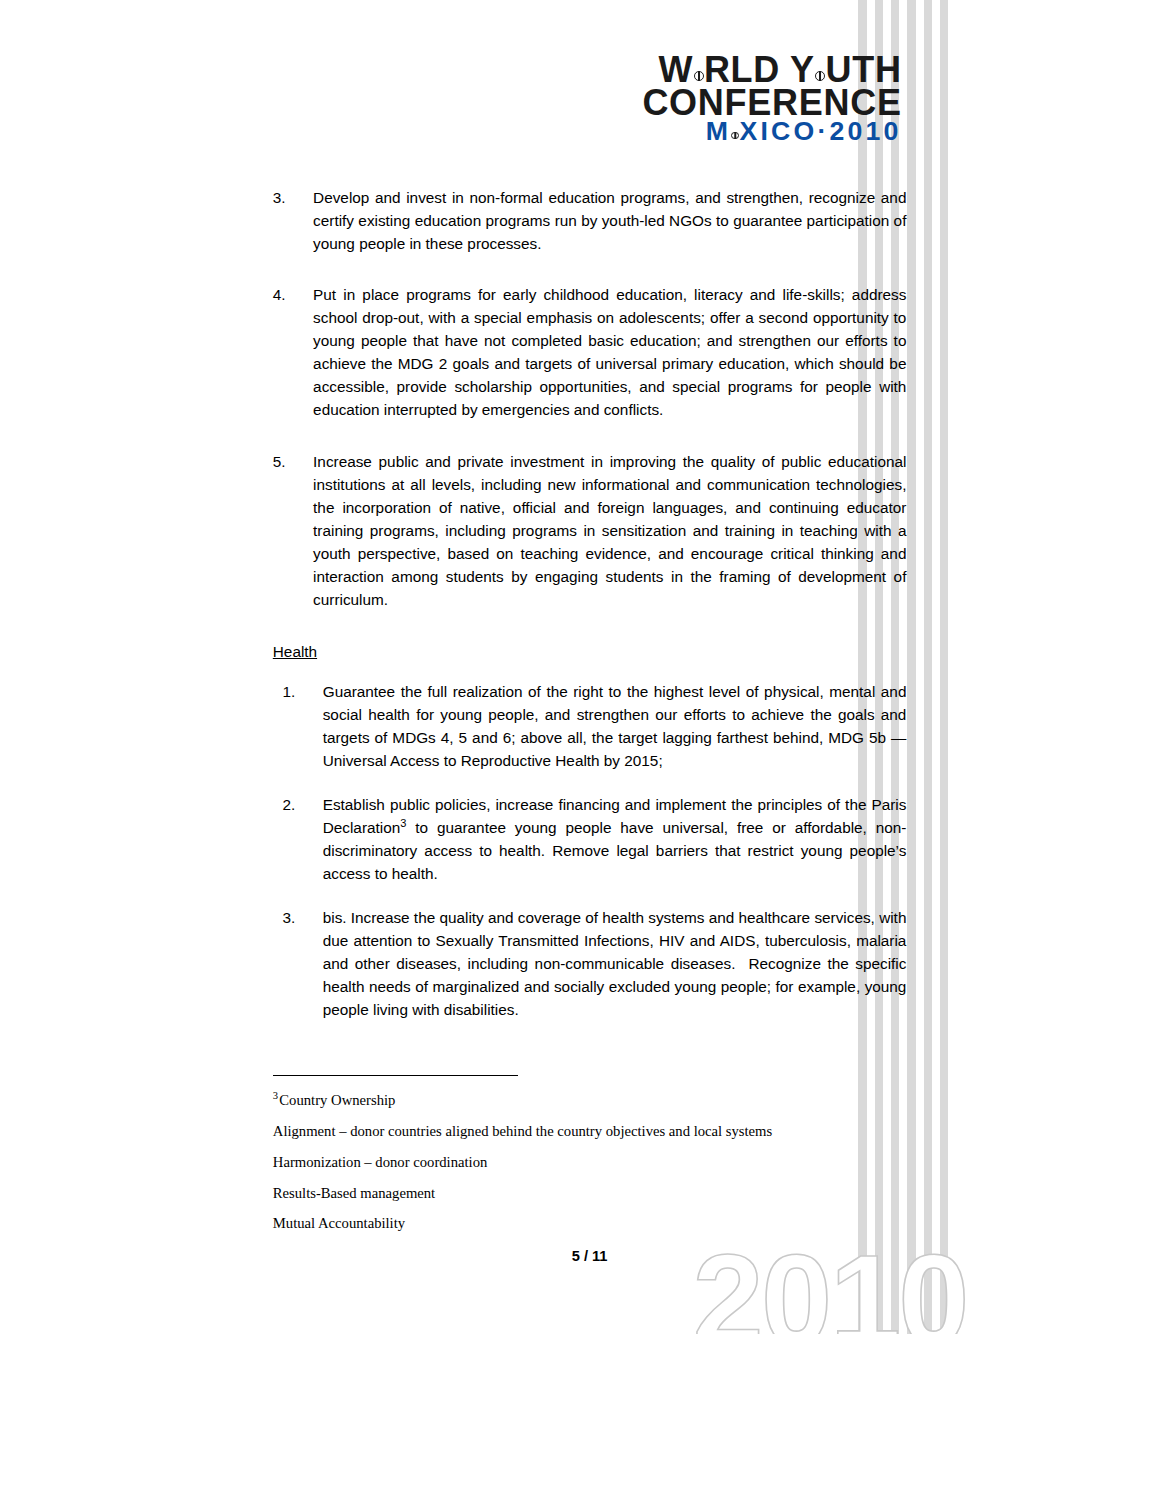W RLD Y UTH
CONFERENCE
M XICO·2010
3. Develop and invest in non-formal education programs, and strengthen, recognize and certify existing education programs run by youth-led NGOs to guarantee participation of young people in these processes.
4. Put in place programs for early childhood education, literacy and life-skills; address school drop-out, with a special emphasis on adolescents; offer a second opportunity to young people that have not completed basic education; and strengthen our efforts to achieve the MDG 2 goals and targets of universal primary education, which should be accessible, provide scholarship opportunities, and special programs for people with education interrupted by emergencies and conflicts.
5. Increase public and private investment in improving the quality of public educational institutions at all levels, including new informational and communication technologies, the incorporation of native, official and foreign languages, and continuing educator training programs, including programs in sensitization and training in teaching with a youth perspective, based on teaching evidence, and encourage critical thinking and interaction among students by engaging students in the framing of development of curriculum.
Health
1. Guarantee the full realization of the right to the highest level of physical, mental and social health for young people, and strengthen our efforts to achieve the goals and targets of MDGs 4, 5 and 6; above all, the target lagging farthest behind, MDG 5b — Universal Access to Reproductive Health by 2015;
2. Establish public policies, increase financing and implement the principles of the Paris Declaration3 to guarantee young people have universal, free or affordable, non-discriminatory access to health. Remove legal barriers that restrict young people’s access to health.
3. bis. Increase the quality and coverage of health systems and healthcare services, with due attention to Sexually Transmitted Infections, HIV and AIDS, tuberculosis, malaria and other diseases, including non-communicable diseases. Recognize the specific health needs of marginalized and socially excluded young people; for example, young people living with disabilities.
3 Country Ownership
Alignment – donor countries aligned behind the country objectives and local systems
Harmonization – donor coordination
Results-Based management
Mutual Accountability
5 / 11
2010